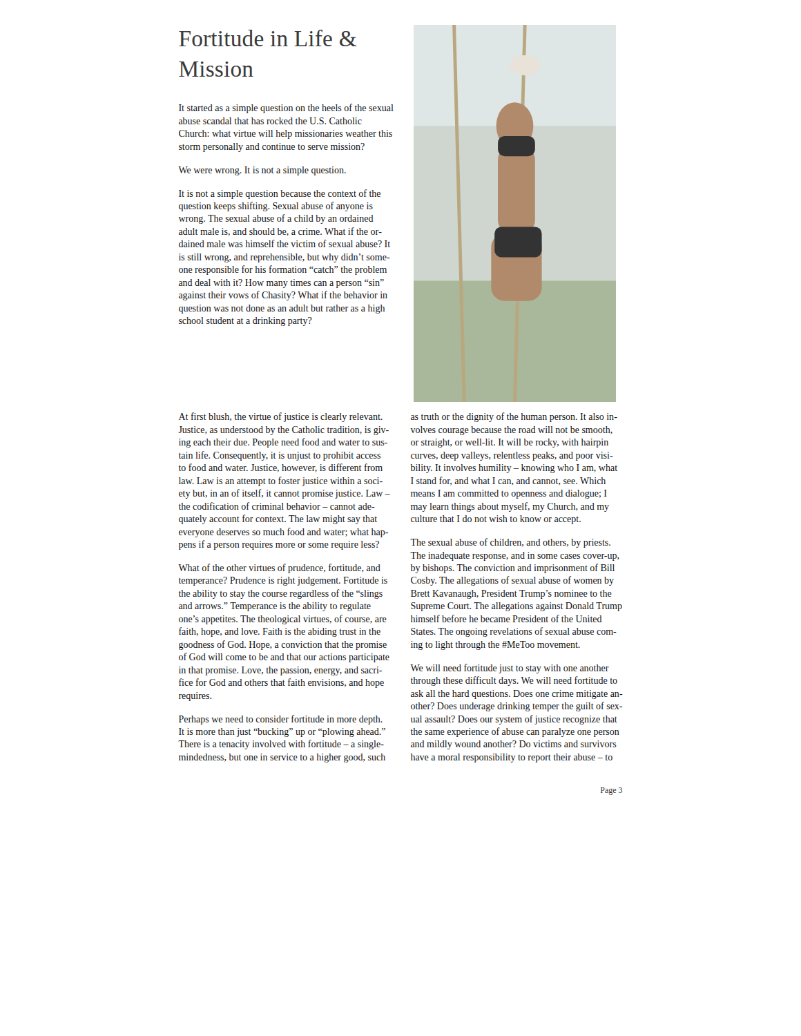Fortitude in Life & Mission
It started as a simple question on the heels of the sexual abuse scandal that has rocked the U.S. Catholic Church: what virtue will help missionaries weather this storm personally and continue to serve mission?
We were wrong. It is not a simple question.
It is not a simple question because the context of the question keeps shifting. Sexual abuse of anyone is wrong. The sexual abuse of a child by an ordained adult male is, and should be, a crime. What if the ordained male was himself the victim of sexual abuse? It is still wrong, and reprehensible, but why didn’t someone responsible for his formation “catch” the problem and deal with it? How many times can a person “sin” against their vows of Chasity? What if the behavior in question was not done as an adult but rather as a high school student at a drinking party?
At first blush, the virtue of justice is clearly relevant. Justice, as understood by the Catholic tradition, is giving each their due. People need food and water to sustain life. Consequently, it is unjust to prohibit access to food and water. Justice, however, is different from law. Law is an attempt to foster justice within a society but, in an of itself, it cannot promise justice. Law – the codification of criminal behavior – cannot adequately account for context. The law might say that everyone deserves so much food and water; what happens if a person requires more or some require less?
What of the other virtues of prudence, fortitude, and temperance? Prudence is right judgement. Fortitude is the ability to stay the course regardless of the “slings and arrows.” Temperance is the ability to regulate one’s appetites. The theological virtues, of course, are faith, hope, and love. Faith is the abiding trust in the goodness of God. Hope, a conviction that the promise of God will come to be and that our actions participate in that promise. Love, the passion, energy, and sacrifice for God and others that faith envisions, and hope requires.
Perhaps we need to consider fortitude in more depth. It is more than just “bucking” up or “plowing ahead.” There is a tenacity involved with fortitude – a single-mindedness, but one in service to a higher good, such as truth or the dignity of the human person. It also involves courage because the road will not be smooth, or straight, or well-lit. It will be rocky, with hairpin curves, deep valleys, relentless peaks, and poor visibility. It involves humility – knowing who I am, what I stand for, and what I can, and cannot, see. Which means I am committed to openness and dialogue; I may learn things about myself, my Church, and my culture that I do not wish to know or accept.
The sexual abuse of children, and others, by priests. The inadequate response, and in some cases cover-up, by bishops. The conviction and imprisonment of Bill Cosby. The allegations of sexual abuse of women by Brett Kavanaugh, President Trump’s nominee to the Supreme Court. The allegations against Donald Trump himself before he became President of the United States. The ongoing revelations of sexual abuse coming to light through the #MeToo movement.
We will need fortitude just to stay with one another through these difficult days. We will need fortitude to ask all the hard questions. Does one crime mitigate another? Does underage drinking temper the guilt of sexual assault? Does our system of justice recognize that the same experience of abuse can paralyze one person and mildly wound another? Do victims and survivors have a moral responsibility to report their abuse – to
Page 3